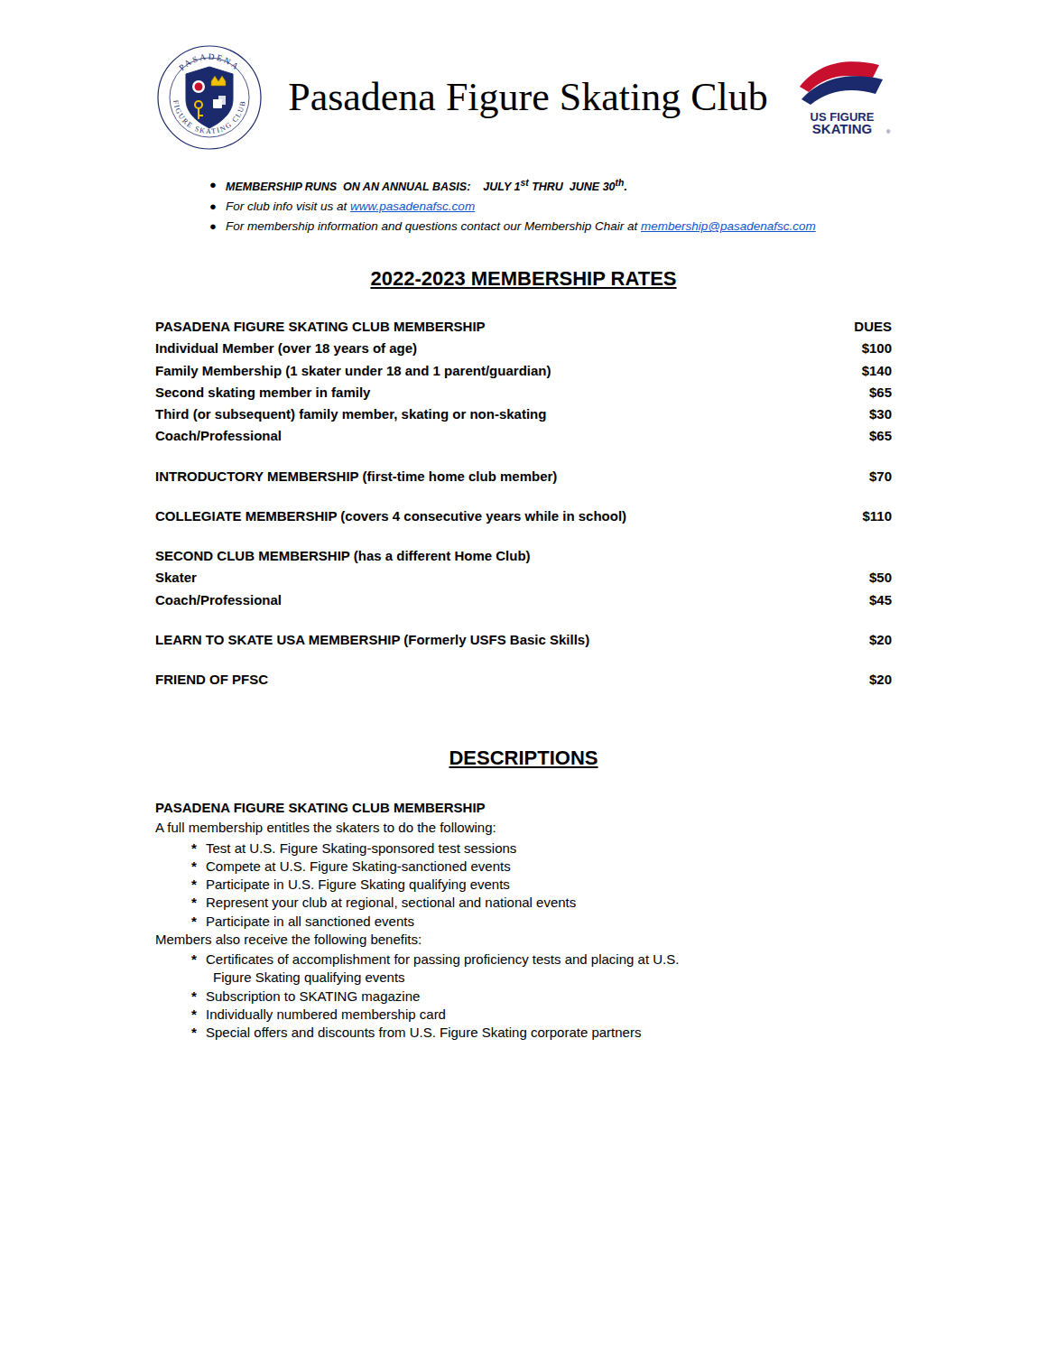PASADENA FIGURE SKATING CLUB
Pasadena Figure Skating Club
US FIGURE SKATING ®
MEMBERSHIP RUNS ON AN ANNUAL BASIS: JULY 1st THRU JUNE 30th.
For club info visit us at www.pasadenafsc.com
For membership information and questions contact our Membership Chair at membership@pasadenafsc.com
2022-2023 MEMBERSHIP RATES
| PASADENA FIGURE SKATING CLUB MEMBERSHIP | DUES |
| Individual Member (over 18 years of age) | $100 |
| Family Membership (1 skater under 18 and 1 parent/guardian) | $140 |
| Second skating member in family | $65 |
| Third (or subsequent) family member, skating or non-skating | $30 |
| Coach/Professional | $65 |
| INTRODUCTORY MEMBERSHIP (first-time home club member) | $70 |
| COLLEGIATE MEMBERSHIP (covers 4 consecutive years while in school) | $110 |
| SECOND CLUB MEMBERSHIP (has a different Home Club) | |
| Skater | $50 |
| Coach/Professional | $45 |
| LEARN TO SKATE USA MEMBERSHIP (Formerly USFS Basic Skills) | $20 |
| FRIEND OF PFSC | $20 |
DESCRIPTIONS
PASADENA FIGURE SKATING CLUB MEMBERSHIP
A full membership entitles the skaters to do the following:
Test at U.S. Figure Skating-sponsored test sessions
Compete at U.S. Figure Skating-sanctioned events
Participate in U.S. Figure Skating qualifying events
Represent your club at regional, sectional and national events
Participate in all sanctioned events
Members also receive the following benefits:
Certificates of accomplishment for passing proficiency tests and placing at U.S. Figure Skating qualifying events
Subscription to SKATING magazine
Individually numbered membership card
Special offers and discounts from U.S. Figure Skating corporate partners